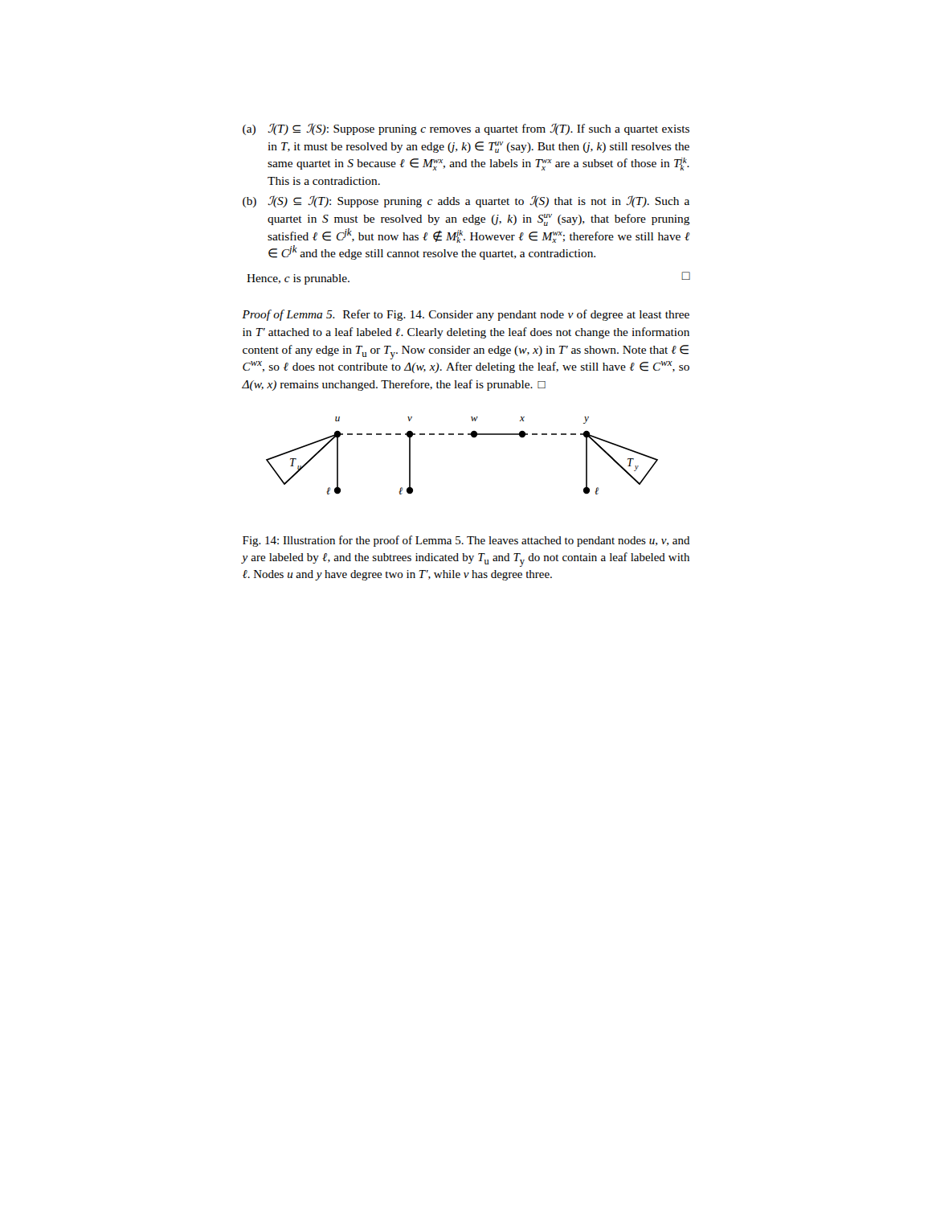(a) ℐ(T) ⊆ ℐ(S): Suppose pruning c removes a quartet from ℐ(T). If such a quartet exists in T, it must be resolved by an edge (j, k) ∈ Tuv u (say). But then (j, k) still resolves the same quartet in S because ℓ ∈ Mwx x, and the labels in Twx x are a subset of those in Tjk k. This is a contradiction.
(b) ℐ(S) ⊆ ℐ(T): Suppose pruning c adds a quartet to ℐ(S) that is not in ℐ(T). Such a quartet in S must be resolved by an edge (j, k) in Suv u (say), that before pruning satisfied ℓ ∈ Cjk, but now has ℓ ∉ Mjk k. However ℓ ∈ Mwx x; therefore we still have ℓ ∈ Cjk and the edge still cannot resolve the quartet, a contradiction.
Hence, c is prunable. □
Proof of Lemma 5. Refer to Fig. 14. Consider any pendant node v of degree at least three in T′ attached to a leaf labeled ℓ. Clearly deleting the leaf does not change the information content of any edge in Tu or Ty. Now consider an edge (w, x) in T′ as shown. Note that ℓ ∈ Cwx, so ℓ does not contribute to Δ(w, x). After deleting the leaf, we still have ℓ ∈ Cwx, so Δ(w, x) remains unchanged. Therefore, the leaf is prunable. □
u v w x y T u T y ℓ ℓ ℓ
Fig. 14: Illustration for the proof of Lemma 5. The leaves attached to pendant nodes u, v, and y are labeled by ℓ, and the subtrees indicated by Tu and Ty do not contain a leaf labeled with ℓ. Nodes u and y have degree two in T′, while v has degree three.